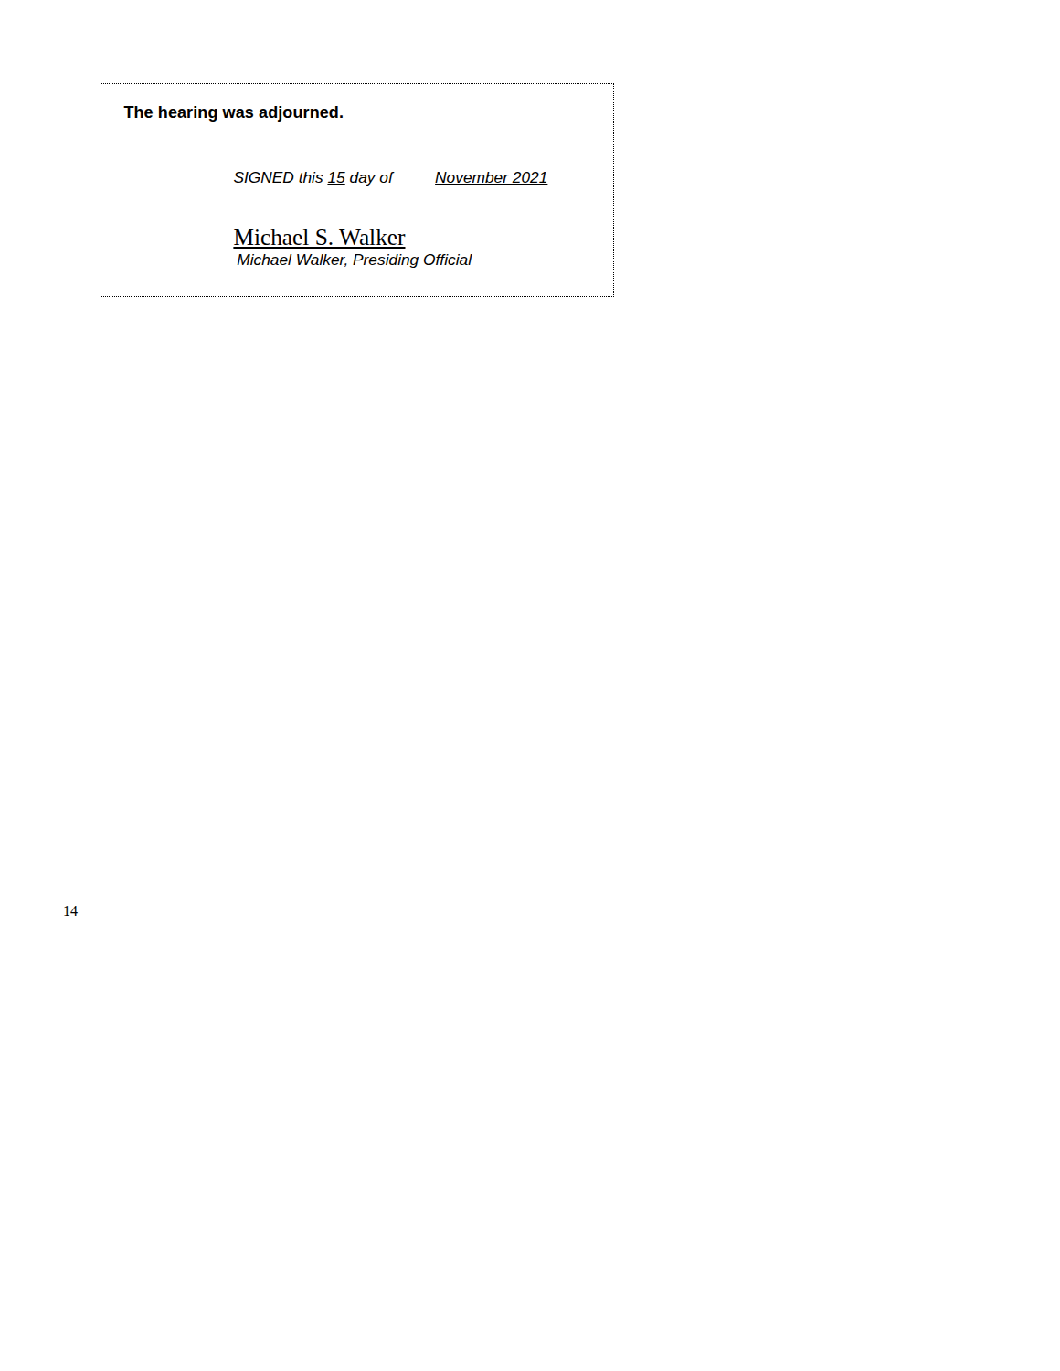The hearing was adjourned.
SIGNED this 15 day of November 2021
Michael S. Walker
Michael Walker, Presiding Official
14